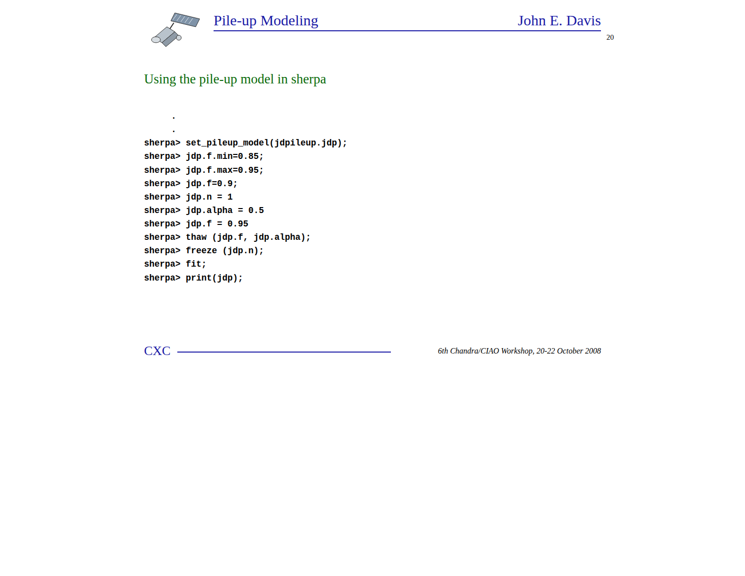Pile-up Modeling
John E. Davis
20
Using the pile-up model in sherpa
 .
 .
sherpa> set_pileup_model(jdpileup.jdp);
sherpa> jdp.f.min=0.85;
sherpa> jdp.f.max=0.95;
sherpa> jdp.f=0.9;
sherpa> jdp.n = 1
sherpa> jdp.alpha = 0.5
sherpa> jdp.f = 0.95
sherpa> thaw (jdp.f, jdp.alpha);
sherpa> freeze (jdp.n);
sherpa> fit;
sherpa> print(jdp);
CXC
6th Chandra/CIAO Workshop, 20-22 October 2008